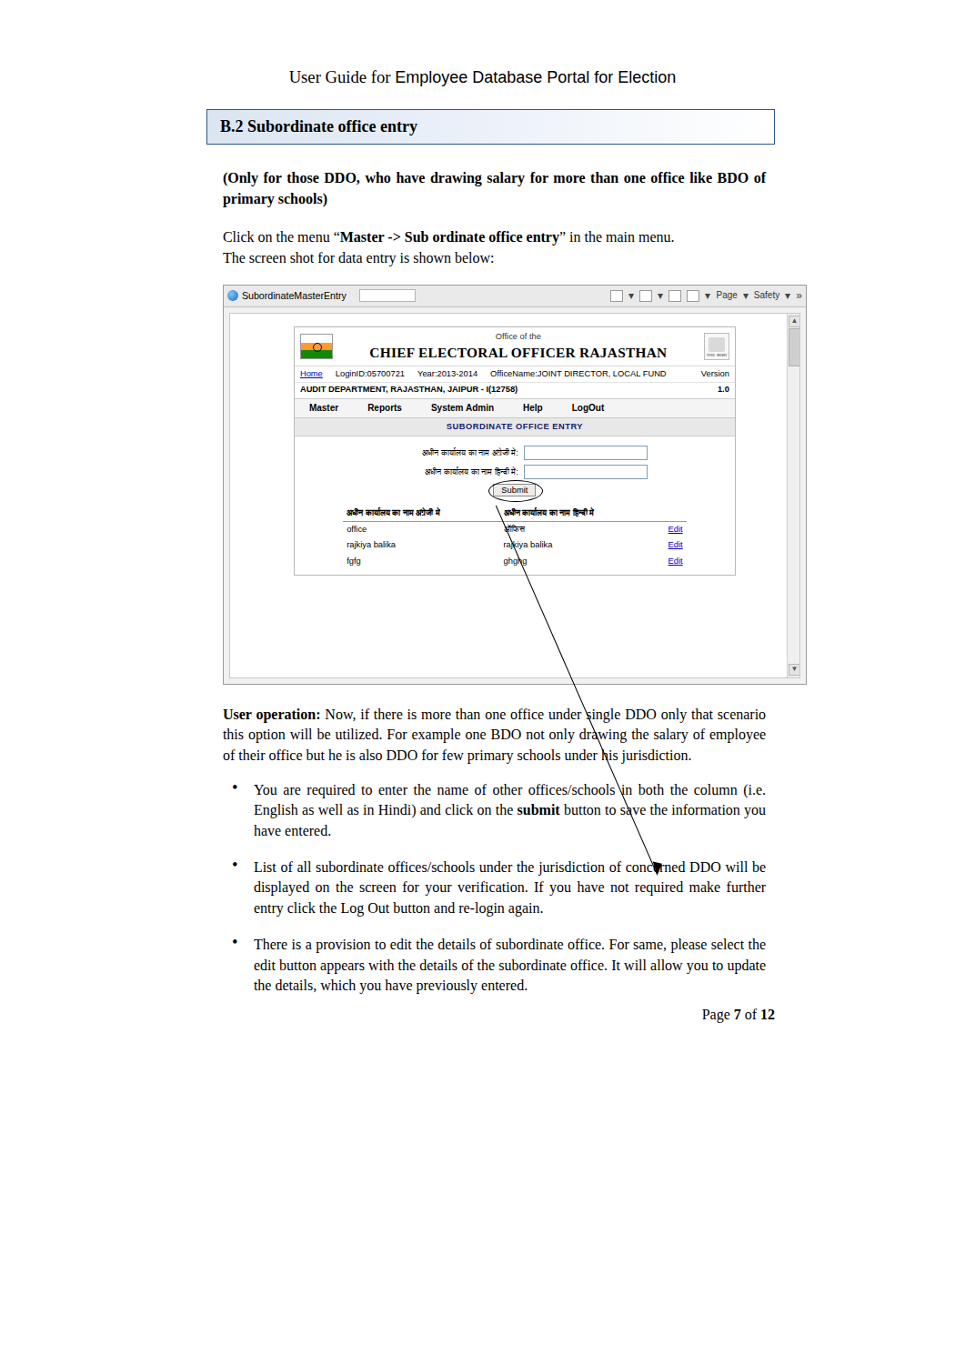User Guide for Employee Database Portal for Election
B.2 Subordinate office entry
(Only for those DDO, who have drawing salary for more than one office like BDO of primary schools)
Click on the menu “Master -> Sub ordinate office entry” in the main menu.
The screen shot for data entry is shown below:
SubordinateMasterEntry
▾ ▾ ▾ Page▾ Safety▾ »
▲
▼
Office of the
CHIEF ELECTORAL OFFICER RAJASTHAN
भारत सरकार
Home LoginID:05700721 Year:2013-2014 OfficeName:JOINT DIRECTOR, LOCAL FUND Version
AUDIT DEPARTMENT, RAJASTHAN, JAIPUR - I(12758) 1.0
Master
Reports
System Admin
Help
LogOut
SUBORDINATE OFFICE ENTRY
अधीन कार्यालय का नाम अंग्रेजी में:
अधीन कार्यालय का नाम हिन्दी में:
Submit
| अधीन कार्यालय का नाम अंग्रेजी में | अधीन कार्यालय का नाम हिन्दी में | |
| --- | --- | --- |
| office | ऑफिस | Edit |
| rajkiya balika | rajkiya balika | Edit |
| fgfg | ghghg | Edit |
User operation: Now, if there is more than one office under single DDO only that scenario this option will be utilized. For example one BDO not only drawing the salary of employee of their office but he is also DDO for few primary schools under his jurisdiction.
You are required to enter the name of other offices/schools in both the column (i.e. English as well as in Hindi) and click on the submit button to save the information you have entered.
List of all subordinate offices/schools under the jurisdiction of concerned DDO will be displayed on the screen for your verification. If you have not required make further entry click the Log Out button and re-login again.
There is a provision to edit the details of subordinate office. For same, please select the edit button appears with the details of the subordinate office. It will allow you to update the details, which you have previously entered.
Page 7 of 12